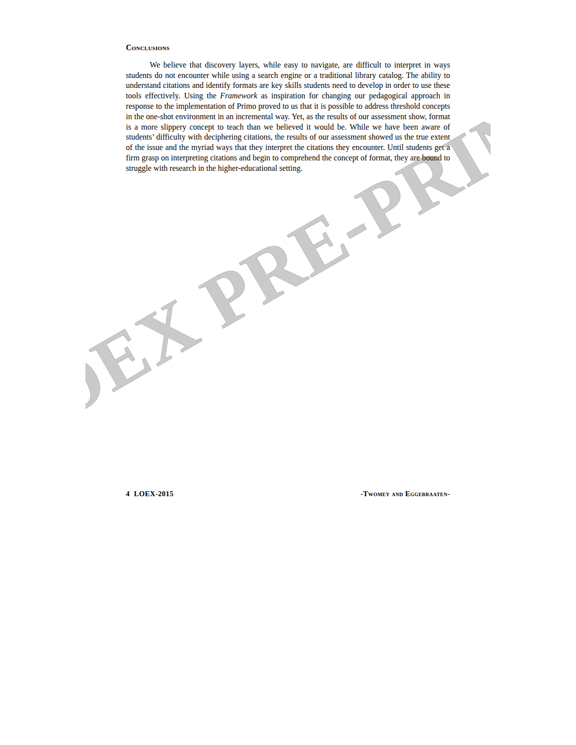LOEX PRE-PRINT
Conclusions
We believe that discovery layers, while easy to navigate, are difficult to interpret in ways students do not encounter while using a search engine or a traditional library catalog. The ability to understand citations and identify formats are key skills students need to develop in order to use these tools effectively. Using the Framework as inspiration for changing our pedagogical approach in response to the implementation of Primo proved to us that it is possible to address threshold concepts in the one-shot environment in an incremental way. Yet, as the results of our assessment show, format is a more slippery concept to teach than we believed it would be. While we have been aware of students’ difficulty with deciphering citations, the results of our assessment showed us the true extent of the issue and the myriad ways that they interpret the citations they encounter. Until students get a firm grasp on interpreting citations and begin to comprehend the concept of format, they are bound to struggle with research in the higher-educational setting.
4 LOEX-2015
-Twomey and Eggebraaten-